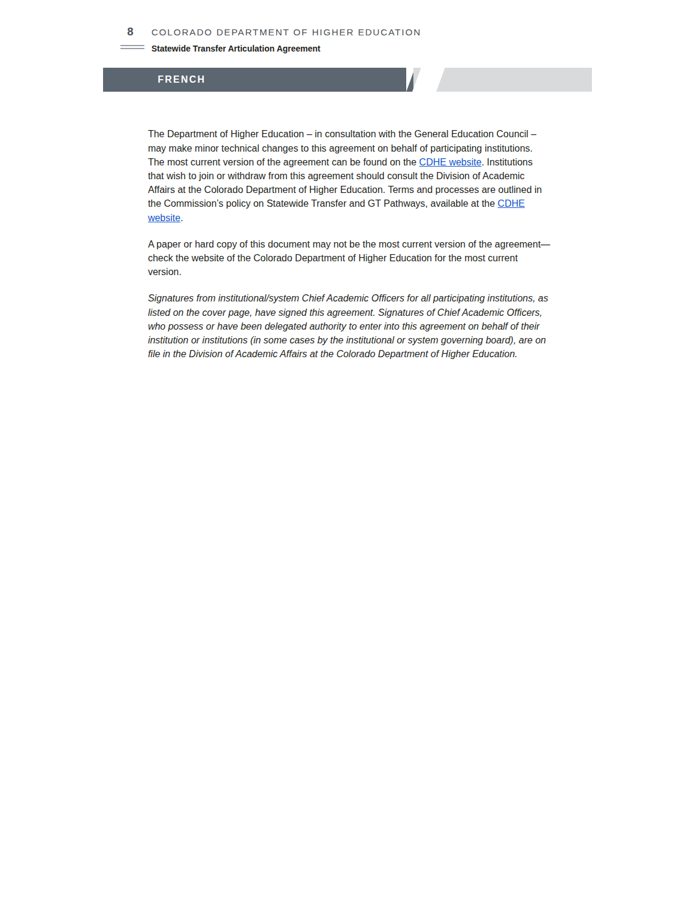8
Colorado Department of Higher Education
Statewide Transfer Articulation Agreement
FRENCH
The Department of Higher Education – in consultation with the General Education Council – may make minor technical changes to this agreement on behalf of participating institutions. The most current version of the agreement can be found on the CDHE website. Institutions that wish to join or withdraw from this agreement should consult the Division of Academic Affairs at the Colorado Department of Higher Education. Terms and processes are outlined in the Commission’s policy on Statewide Transfer and GT Pathways, available at the CDHE website.
A paper or hard copy of this document may not be the most current version of the agreement—check the website of the Colorado Department of Higher Education for the most current version.
Signatures from institutional/system Chief Academic Officers for all participating institutions, as listed on the cover page, have signed this agreement. Signatures of Chief Academic Officers, who possess or have been delegated authority to enter into this agreement on behalf of their institution or institutions (in some cases by the institutional or system governing board), are on file in the Division of Academic Affairs at the Colorado Department of Higher Education.